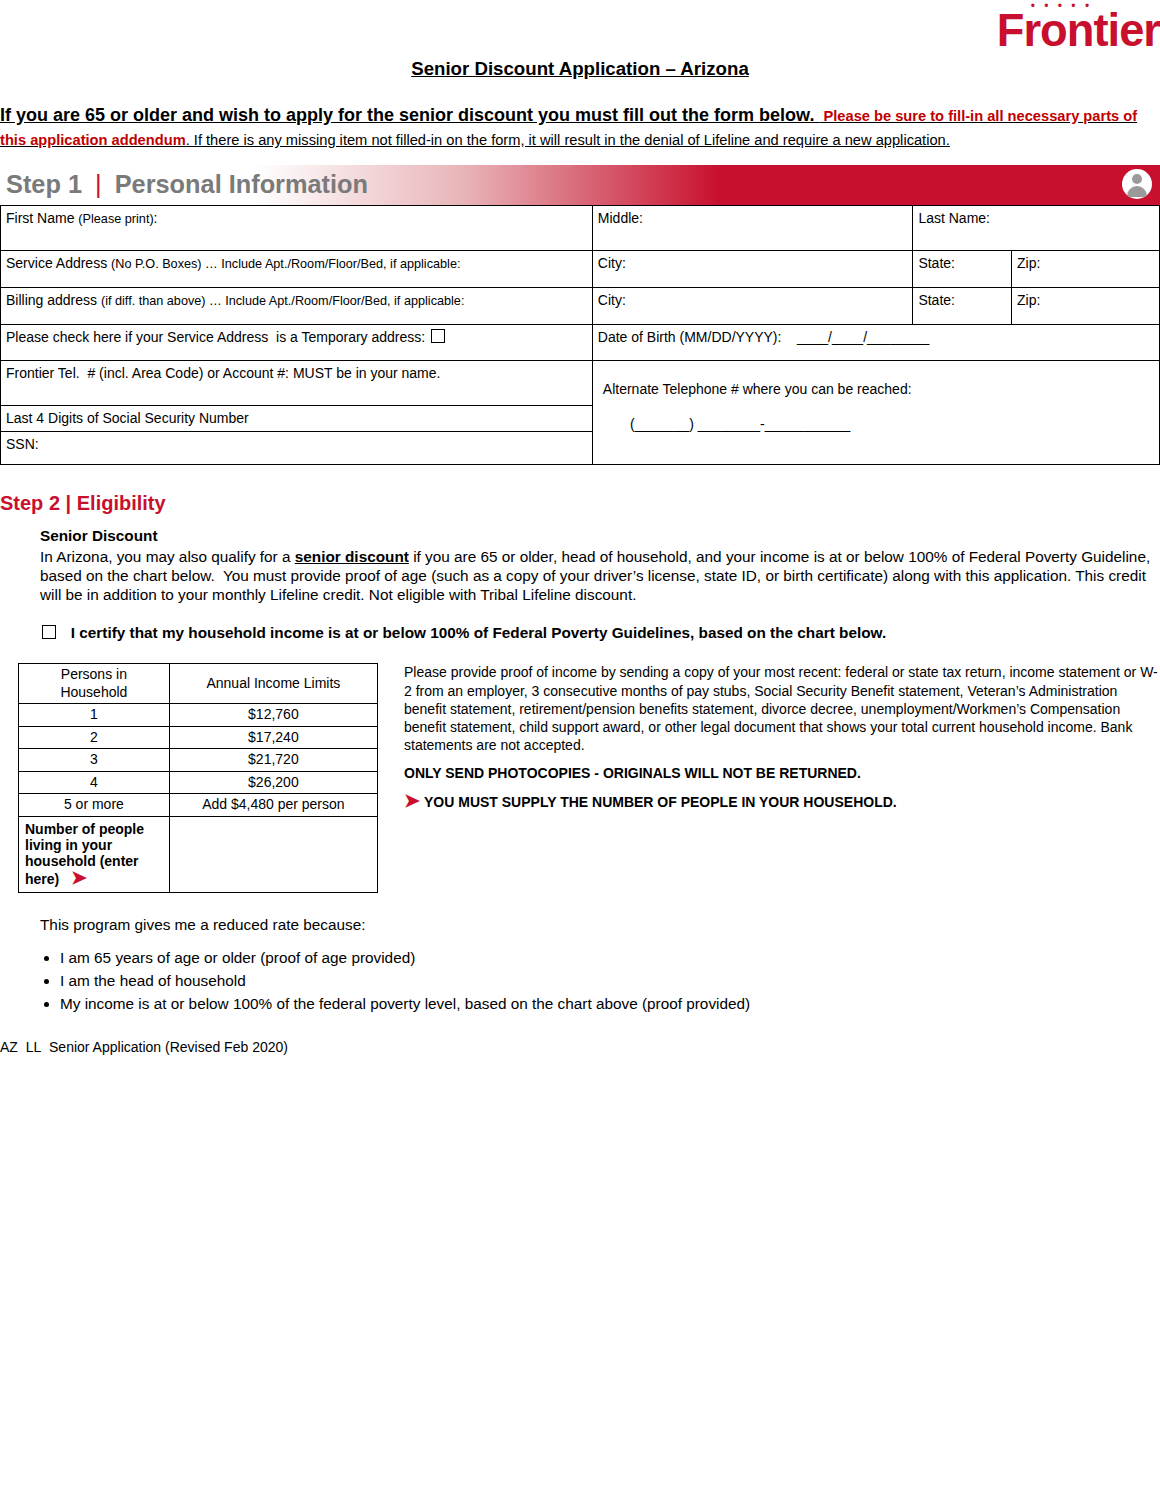• • • • • Frontier
Senior Discount Application – Arizona
If you are 65 or older and wish to apply for the senior discount you must fill out the form below. Please be sure to fill-in all necessary parts of this application addendum. If there is any missing item not filled-in on the form, it will result in the denial of Lifeline and require a new application.
Step 1 | Personal Information
| First Name (Please print) : | Middle: | Last Name: |
| Service Address (No P.O. Boxes) … Include Apt./Room/Floor/Bed, if applicable: | City: | State: | Zip: |
| Billing address (if diff. than above) … Include Apt./Room/Floor/Bed, if applicable: | City: | State: | Zip: |
| Please check here if your Service Address is a Temporary address: | Date of Birth (MM/DD/YYYY): ____/____/________ |
| Frontier Tel. # (incl. Area Code) or Account #: MUST be in your name. | Alternate Telephone # where you can be reached: (_______) ________-___________ |
| Last 4 Digits of Social Security Number |
| SSN: |
Step 2 | Eligibility
Senior Discount
In Arizona, you may also qualify for a senior discount if you are 65 or older, head of household, and your income is at or below 100% of Federal Poverty Guideline, based on the chart below. You must provide proof of age (such as a copy of your driver’s license, state ID, or birth certificate) along with this application. This credit will be in addition to your monthly Lifeline credit. Not eligible with Tribal Lifeline discount.
I certify that my household income is at or below 100% of Federal Poverty Guidelines, based on the chart below.
| Persons in Household | Annual Income Limits |
| --- | --- |
| 1 | $12,760 |
| 2 | $17,240 |
| 3 | $21,720 |
| 4 | $26,200 |
| 5 or more | Add $4,480 per person |
| Number of people living in your household (enter here) ➤ | |
Please provide proof of income by sending a copy of your most recent: federal or state tax return, income statement or W-2 from an employer, 3 consecutive months of pay stubs, Social Security Benefit statement, Veteran’s Administration benefit statement, retirement/pension benefits statement, divorce decree, unemployment/Workmen’s Compensation benefit statement, child support award, or other legal document that shows your total current household income. Bank statements are not accepted.
ONLY SEND PHOTOCOPIES - ORIGINALS WILL NOT BE RETURNED.
➤YOU MUST SUPPLY THE NUMBER OF PEOPLE IN YOUR HOUSEHOLD.
This program gives me a reduced rate because:
I am 65 years of age or older (proof of age provided)
I am the head of household
My income is at or below 100% of the federal poverty level, based on the chart above (proof provided)
AZ LL Senior Application (Revised Feb 2020)